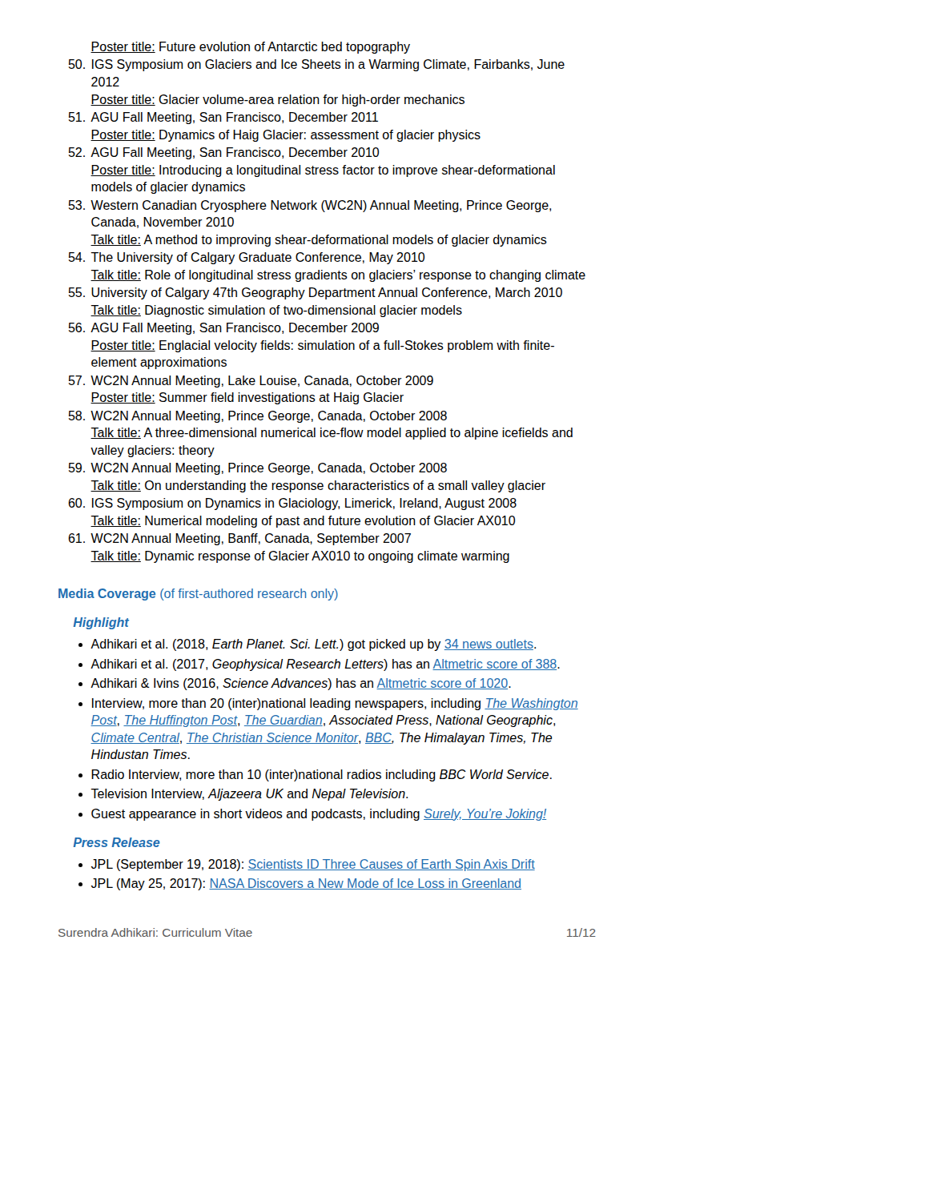Poster title: Future evolution of Antarctic bed topography
50. IGS Symposium on Glaciers and Ice Sheets in a Warming Climate, Fairbanks, June 2012
Poster title: Glacier volume-area relation for high-order mechanics
51. AGU Fall Meeting, San Francisco, December 2011
Poster title: Dynamics of Haig Glacier: assessment of glacier physics
52. AGU Fall Meeting, San Francisco, December 2010
Poster title: Introducing a longitudinal stress factor to improve shear-deformational models of glacier dynamics
53. Western Canadian Cryosphere Network (WC2N) Annual Meeting, Prince George, Canada, November 2010
Talk title: A method to improving shear-deformational models of glacier dynamics
54. The University of Calgary Graduate Conference, May 2010
Talk title: Role of longitudinal stress gradients on glaciers’ response to changing climate
55. University of Calgary 47th Geography Department Annual Conference, March 2010
Talk title: Diagnostic simulation of two-dimensional glacier models
56. AGU Fall Meeting, San Francisco, December 2009
Poster title: Englacial velocity fields: simulation of a full-Stokes problem with finite-element approximations
57. WC2N Annual Meeting, Lake Louise, Canada, October 2009
Poster title: Summer field investigations at Haig Glacier
58. WC2N Annual Meeting, Prince George, Canada, October 2008
Talk title: A three-dimensional numerical ice-flow model applied to alpine icefields and valley glaciers: theory
59. WC2N Annual Meeting, Prince George, Canada, October 2008
Talk title: On understanding the response characteristics of a small valley glacier
60. IGS Symposium on Dynamics in Glaciology, Limerick, Ireland, August 2008
Talk title: Numerical modeling of past and future evolution of Glacier AX010
61. WC2N Annual Meeting, Banff, Canada, September 2007
Talk title: Dynamic response of Glacier AX010 to ongoing climate warming
Media Coverage (of first-authored research only)
Highlight
Adhikari et al. (2018, Earth Planet. Sci. Lett.) got picked up by 34 news outlets.
Adhikari et al. (2017, Geophysical Research Letters) has an Altmetric score of 388.
Adhikari & Ivins (2016, Science Advances) has an Altmetric score of 1020.
Interview, more than 20 (inter)national leading newspapers, including The Washington Post, The Huffington Post, The Guardian, Associated Press, National Geographic, Climate Central, The Christian Science Monitor, BBC, The Himalayan Times, The Hindustan Times.
Radio Interview, more than 10 (inter)national radios including BBC World Service.
Television Interview, Aljazeera UK and Nepal Television.
Guest appearance in short videos and podcasts, including Surely, You’re Joking!
Press Release
JPL (September 19, 2018): Scientists ID Three Causes of Earth Spin Axis Drift
JPL (May 25, 2017): NASA Discovers a New Mode of Ice Loss in Greenland
Surendra Adhikari: Curriculum Vitae 11/12